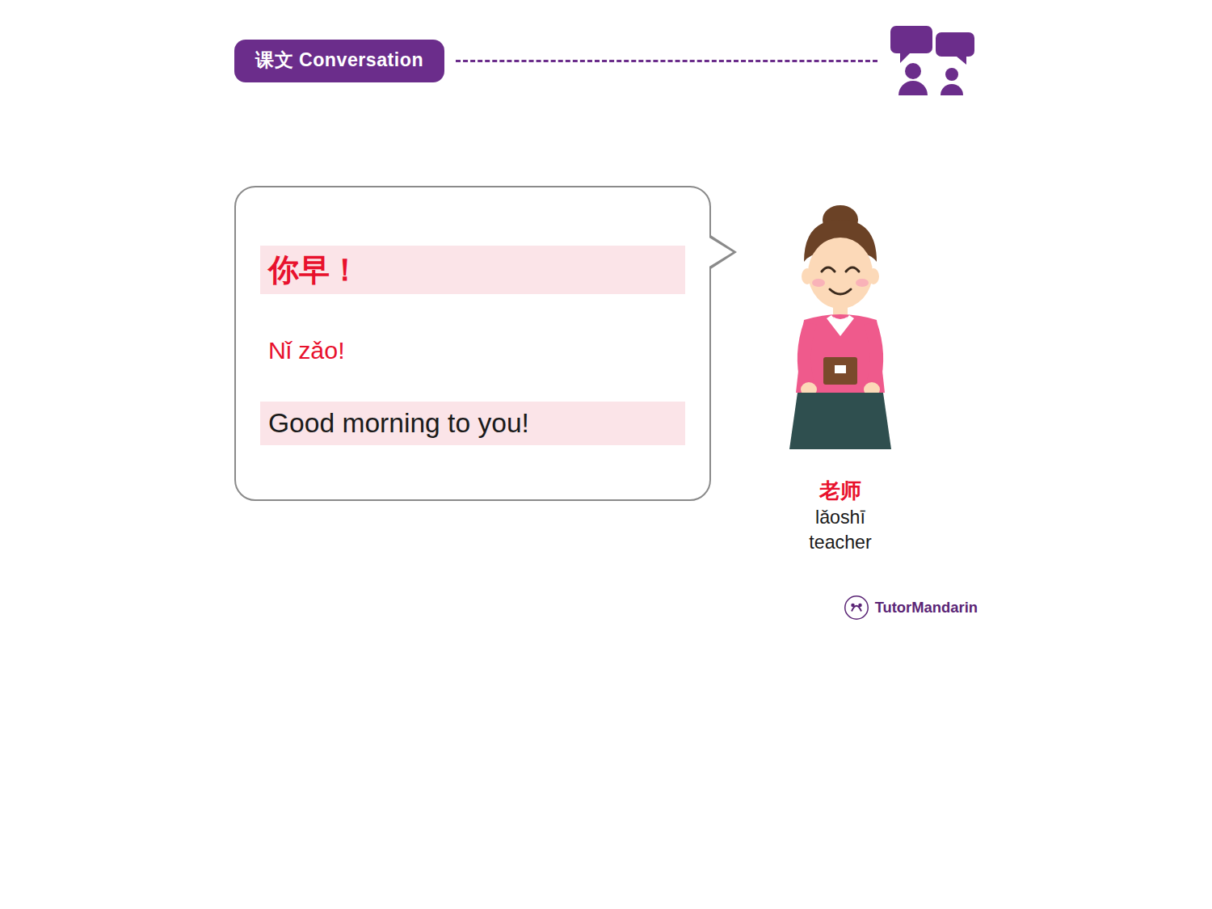课文 Conversation
你早！
Nǐ zǎo!
Good morning to you!
老师 lǎoshī teacher
TutorMandarin